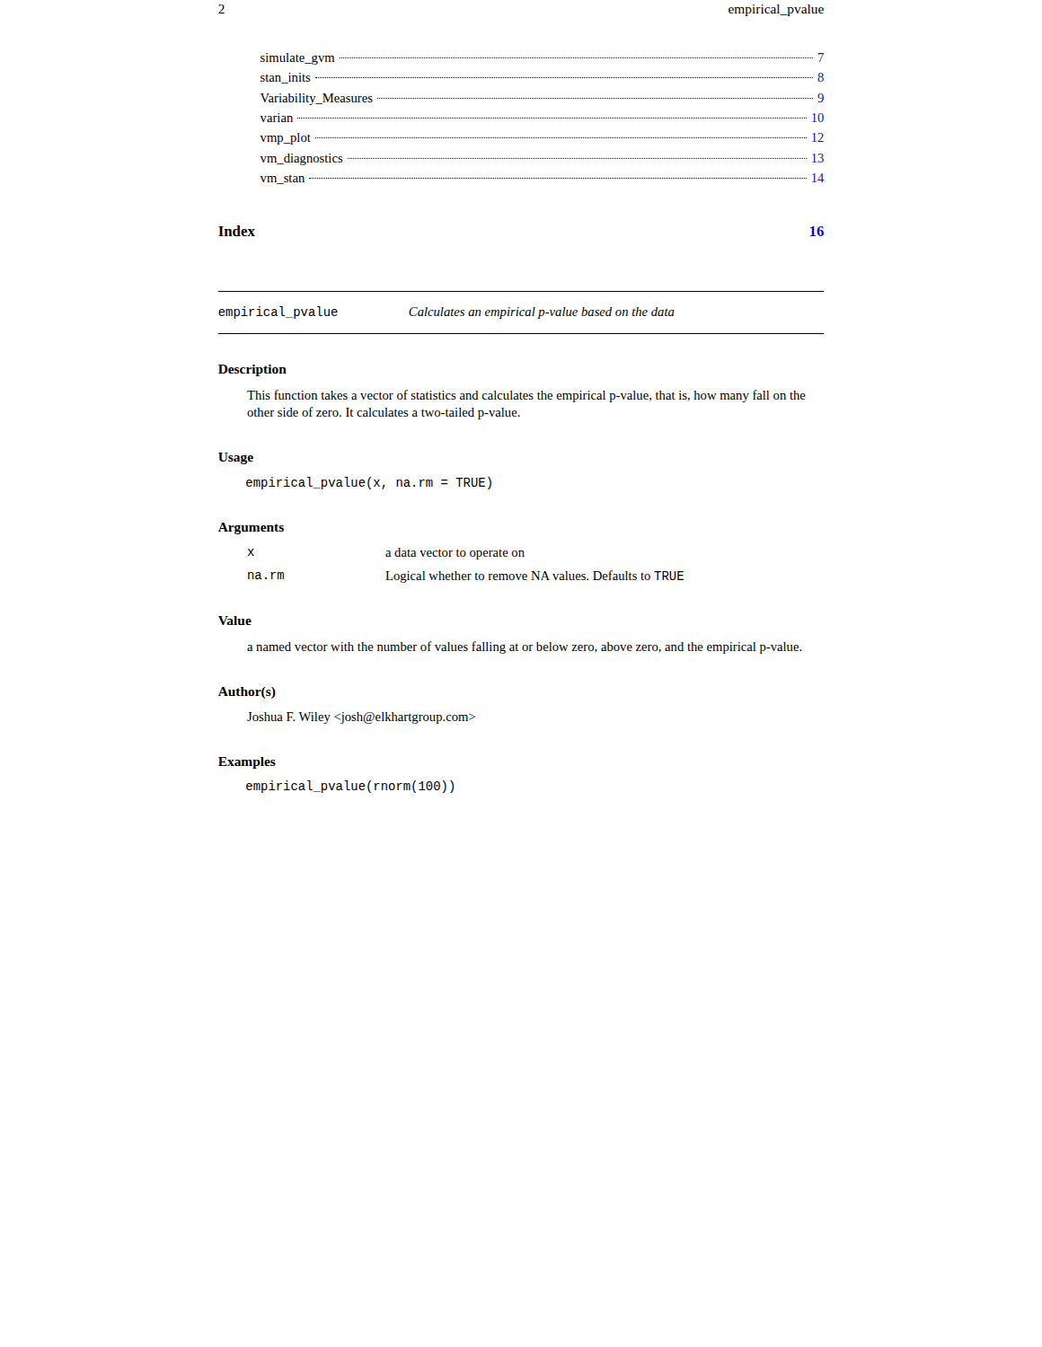2 empirical_pvalue
simulate_gvm 7
stan_inits 8
Variability_Measures 9
varian 10
vmp_plot 12
vm_diagnostics 13
vm_stan 14
Index 16
empirical_pvalue Calculates an empirical p-value based on the data
Description
This function takes a vector of statistics and calculates the empirical p-value, that is, how many fall on the other side of zero. It calculates a two-tailed p-value.
Usage
empirical_pvalue(x, na.rm = TRUE)
Arguments
x
a data vector to operate on
na.rm
Logical whether to remove NA values. Defaults to TRUE
Value
a named vector with the number of values falling at or below zero, above zero, and the empirical p-value.
Author(s)
Joshua F. Wiley <josh@elkhartgroup.com>
Examples
empirical_pvalue(rnorm(100))